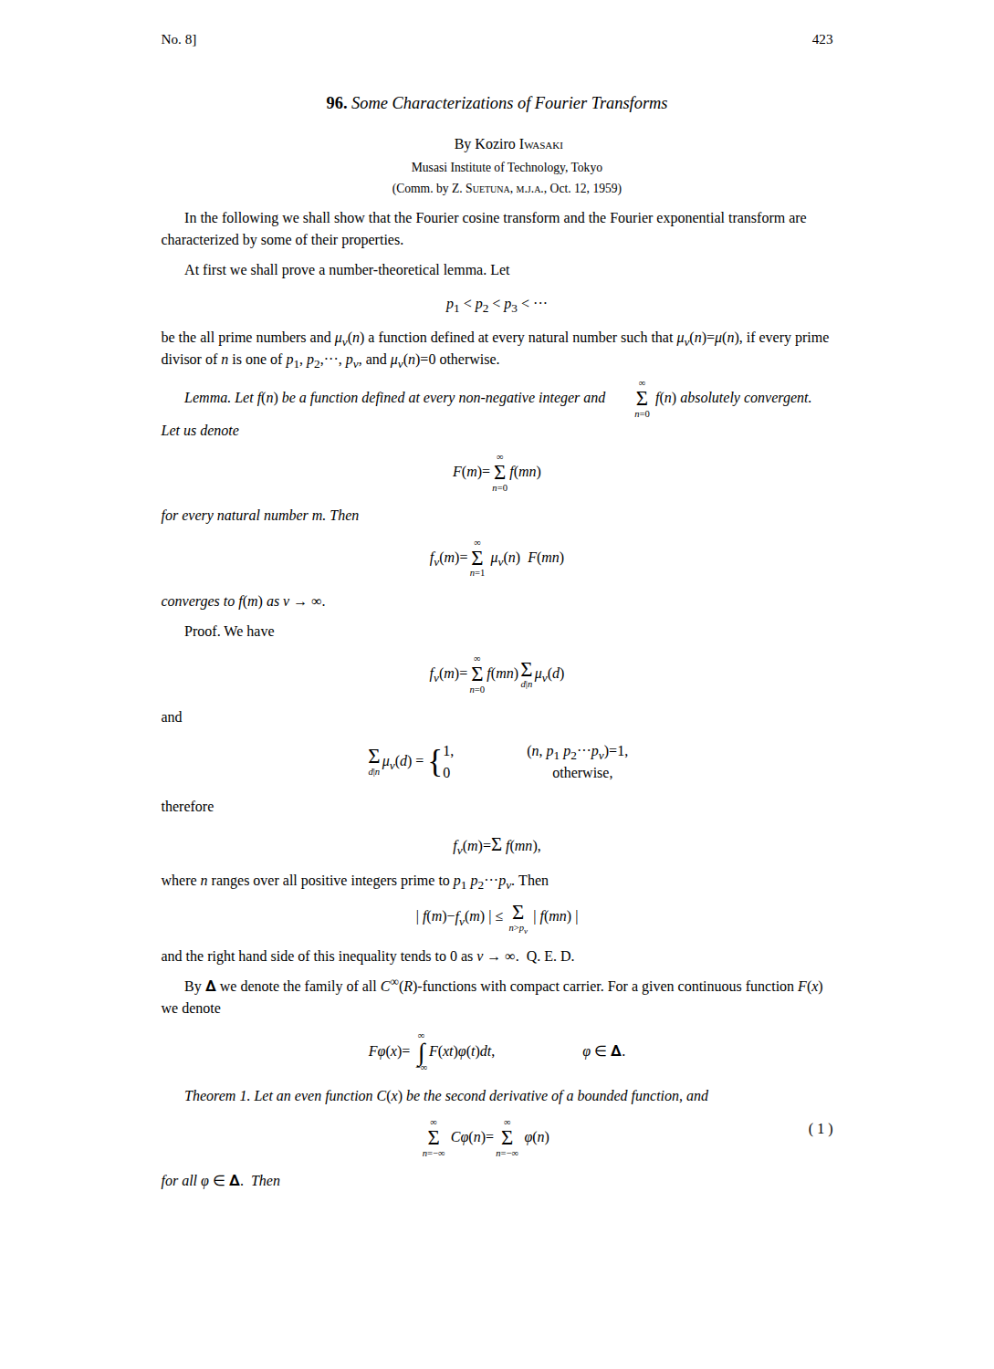No. 8] 423
96. Some Characterizations of Fourier Transforms
By Koziro Iwasaki
Musasi Institute of Technology, Tokyo
(Comm. by Z. Suetuna, m.j.a., Oct. 12, 1959)
In the following we shall show that the Fourier cosine transform and the Fourier exponential transform are characterized by some of their properties.
At first we shall prove a number-theoretical lemma. Let
p1 < p2 < p3 < ···
be the all prime numbers and μν(n) a function defined at every natural number such that μν(n)=μ(n), if every prime divisor of n is one of p1, p2,···, pν, and μν(n)=0 otherwise.
Lemma. Let f(n) be a function defined at every non-negative integer and ∞Σn=0 f(n) absolutely convergent. Let us denote
F(m)=∞Σn=0 f(mn)
for every natural number m. Then
fν(m)=∞Σn=1 μν(n) F(mn)
converges to f(m) as ν → ∞.
Proof. We have
fν(m)=∞Σn=0 f(mn)Σd|n μν(d)
and
Σd|n μν(d) = {1,     (n, p1 p2···pν)=1, 0       otherwise,
therefore
fν(m)=Σ f(mn),
where n ranges over all positive integers prime to p1 p2···pν. Then
| f(m)−fν(m) | ≤ Σn>pν | f(mn) |
and the right hand side of this inequality tends to 0 as ν → ∞. Q. E. D.
By 𝚫 we denote the family of all C∞(R)-functions with compact carrier. For a given continuous function F(x) we denote
Fφ(x)= ∞∫−∞F(xt)φ(t)dt,      φ ∈ 𝚫.
Theorem 1. Let an even function C(x) be the second derivative of a bounded function, and
( 1 ) ∞Σn=−∞ Cφ(n)=∞Σn=−∞ φ(n)
for all φ ∈ 𝚫. Then